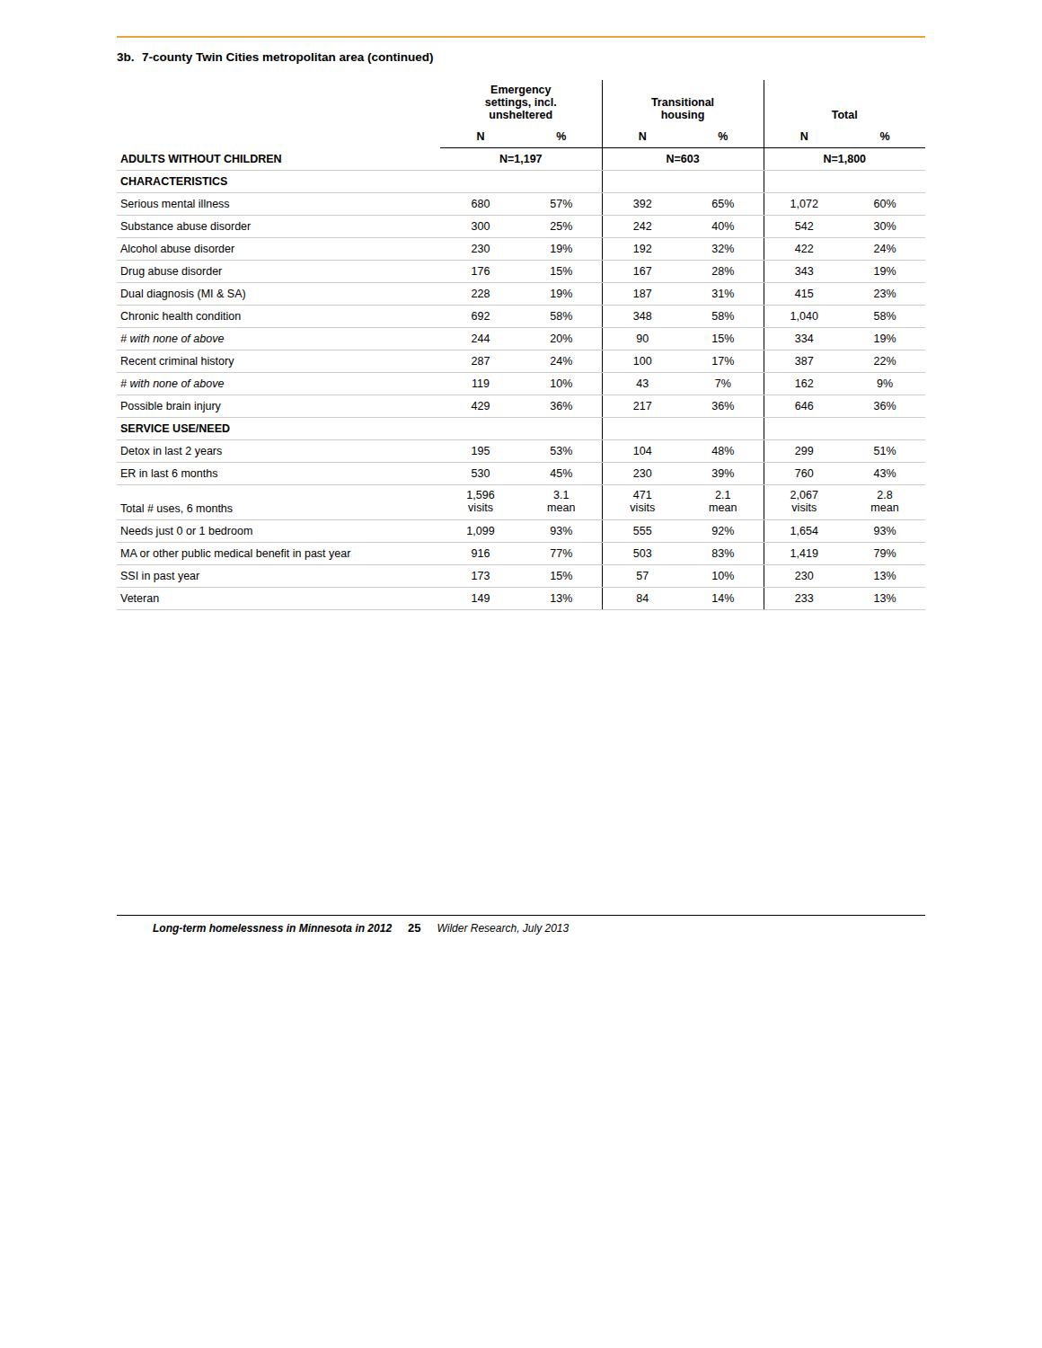3b. 7-county Twin Cities metropolitan area (continued)
| | Emergency settings, incl. unsheltered | Transitional housing | Total |
| --- | --- | --- | --- |
| | N | % | N | % | N | % |
| ADULTS WITHOUT CHILDREN | N=1,197 | N=603 | N=1,800 |
| CHARACTERISTICS | | | | | | |
| Serious mental illness | 680 | 57% | 392 | 65% | 1,072 | 60% |
| Substance abuse disorder | 300 | 25% | 242 | 40% | 542 | 30% |
| Alcohol abuse disorder | 230 | 19% | 192 | 32% | 422 | 24% |
| Drug abuse disorder | 176 | 15% | 167 | 28% | 343 | 19% |
| Dual diagnosis (MI & SA) | 228 | 19% | 187 | 31% | 415 | 23% |
| Chronic health condition | 692 | 58% | 348 | 58% | 1,040 | 58% |
| # with none of above | 244 | 20% | 90 | 15% | 334 | 19% |
| Recent criminal history | 287 | 24% | 100 | 17% | 387 | 22% |
| # with none of above | 119 | 10% | 43 | 7% | 162 | 9% |
| Possible brain injury | 429 | 36% | 217 | 36% | 646 | 36% |
| SERVICE USE/NEED | | | | | | |
| Detox in last 2 years | 195 | 53% | 104 | 48% | 299 | 51% |
| ER in last 6 months | 530 | 45% | 230 | 39% | 760 | 43% |
| Total # uses, 6 months | 1,596 visits | 3.1 mean | 471 visits | 2.1 mean | 2,067 visits | 2.8 mean |
| Needs just 0 or 1 bedroom | 1,099 | 93% | 555 | 92% | 1,654 | 93% |
| MA or other public medical benefit in past year | 916 | 77% | 503 | 83% | 1,419 | 79% |
| SSI in past year | 173 | 15% | 57 | 10% | 230 | 13% |
| Veteran | 149 | 13% | 84 | 14% | 233 | 13% |
Long-term homelessness in Minnesota in 2012 25 Wilder Research, July 2013